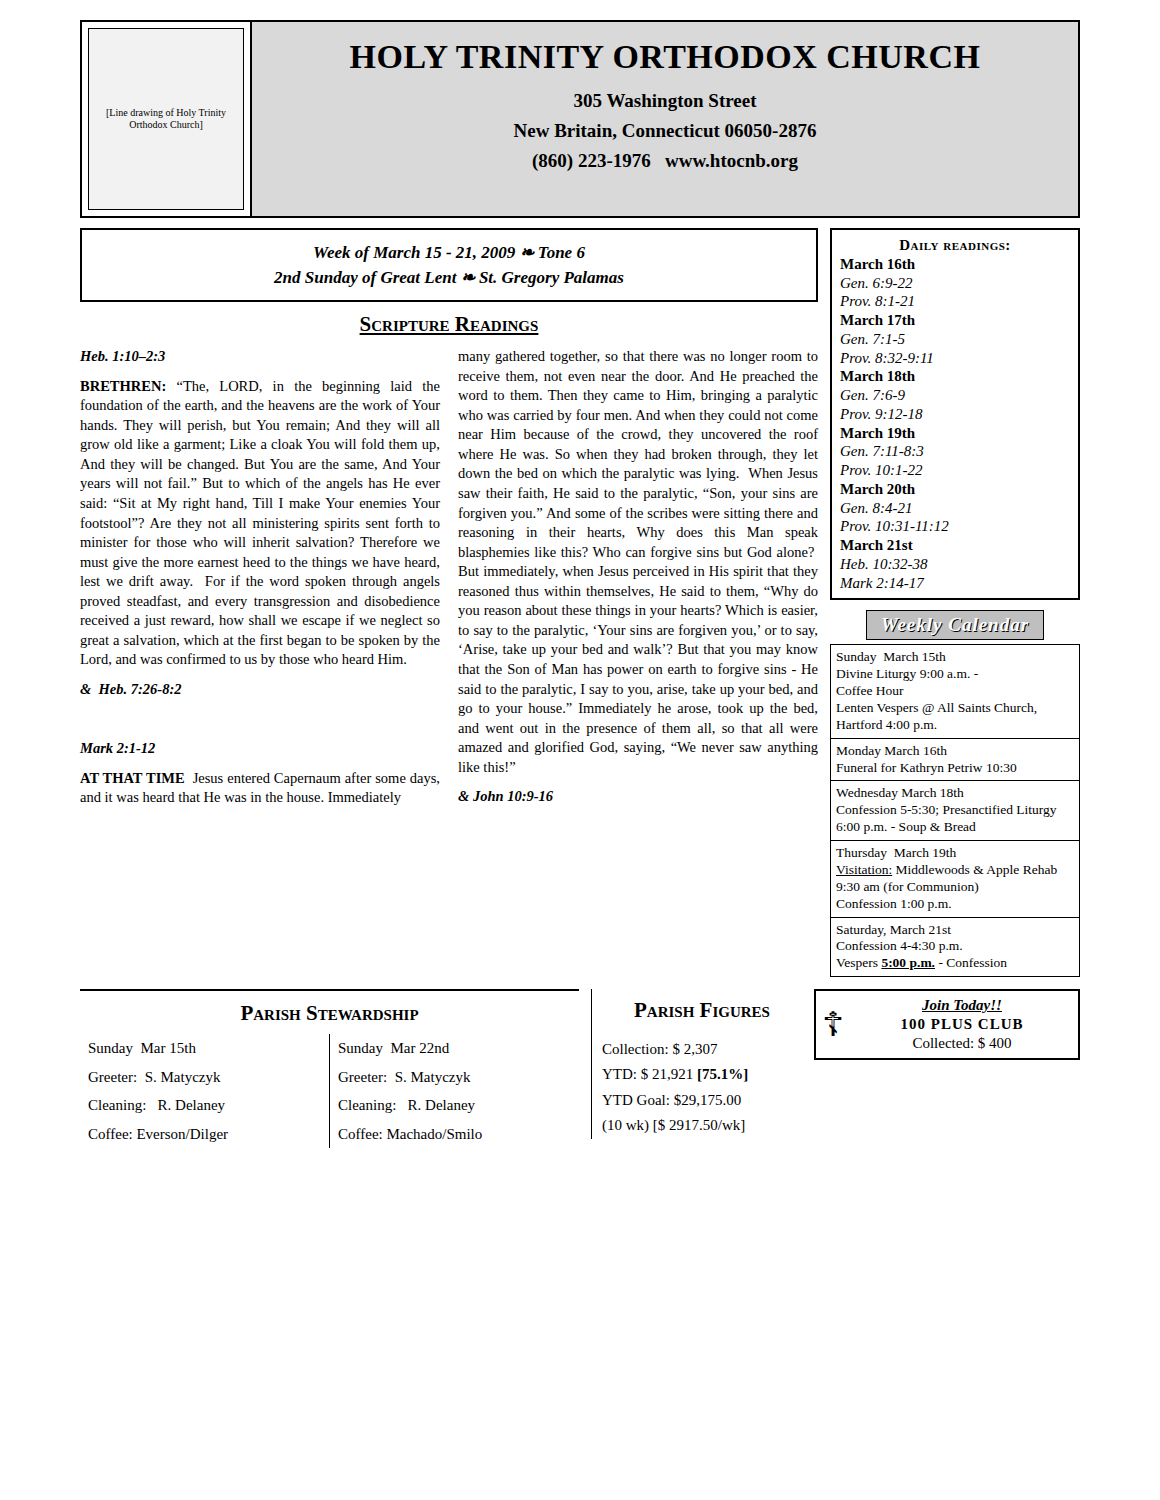[Line drawing of Holy Trinity Orthodox Church]
HOLY TRINITY ORTHODOX CHURCH
305 Washington Street
New Britain, Connecticut 06050-2876
(860) 223-1976 www.htocnb.org
Week of March 15 - 21, 2009 ❧ Tone 6
2nd Sunday of Great Lent ❧ St. Gregory Palamas
Scripture Readings
Heb. 1:10–2:3
BRETHREN: “The, LORD, in the beginning laid the foundation of the earth, and the heavens are the work of Your hands. They will perish, but You remain; And they will all grow old like a garment; Like a cloak You will fold them up, And they will be changed. But You are the same, And Your years will not fail.” But to which of the angels has He ever said: “Sit at My right hand, Till I make Your enemies Your footstool”? Are they not all ministering spirits sent forth to minister for those who will inherit salvation? Therefore we must give the more earnest heed to the things we have heard, lest we drift away. For if the word spoken through angels proved steadfast, and every transgression and disobedience received a just reward, how shall we escape if we neglect so great a salvation, which at the first began to be spoken by the Lord, and was confirmed to us by those who heard Him.
& Heb. 7:26-8:2
Mark 2:1-12
AT THAT TIME Jesus entered Capernaum after some days, and it was heard that He was in the house. Immediately
many gathered together, so that there was no longer room to receive them, not even near the door. And He preached the word to them. Then they came to Him, bringing a paralytic who was carried by four men. And when they could not come near Him because of the crowd, they uncovered the roof where He was. So when they had broken through, they let down the bed on which the paralytic was lying. When Jesus saw their faith, He said to the paralytic, “Son, your sins are forgiven you.” And some of the scribes were sitting there and reasoning in their hearts, Why does this Man speak blasphemies like this? Who can forgive sins but God alone? But immediately, when Jesus perceived in His spirit that they reasoned thus within themselves, He said to them, “Why do you reason about these things in your hearts? Which is easier, to say to the paralytic, ‘Your sins are forgiven you,’ or to say, ‘Arise, take up your bed and walk’? But that you may know that the Son of Man has power on earth to forgive sins - He said to the paralytic, I say to you, arise, take up your bed, and go to your house.” Immediately he arose, took up the bed, and went out in the presence of them all, so that all were amazed and glorified God, saying, “We never saw anything like this!”
& John 10:9-16
Daily readings:
March 16th
Gen. 6:9-22
Prov. 8:1-21
March 17th
Gen. 7:1-5
Prov. 8:32-9:11
March 18th
Gen. 7:6-9
Prov. 9:12-18
March 19th
Gen. 7:11-8:3
Prov. 10:1-22
March 20th
Gen. 8:4-21
Prov. 10:31-11:12
March 21st
Heb. 10:32-38
Mark 2:14-17
Weekly Calendar
| Sunday March 15th Divine Liturgy 9:00 a.m. - Coffee Hour Lenten Vespers @ All Saints Church, Hartford 4:00 p.m. |
| Monday March 16th Funeral for Kathryn Petriw 10:30 |
| Wednesday March 18th Confession 5-5:30; Presanctified Liturgy 6:00 p.m. - Soup & Bread |
| Thursday March 19th Visitation: Middlewoods & Apple Rehab 9:30 am (for Communion) Confession 1:00 p.m. |
| Saturday, March 21st Confession 4-4:30 p.m. Vespers 5:00 p.m. - Confession |
Parish Stewardship
Sunday Mar 15th
Greeter: S. Matyczyk
Cleaning: R. Delaney
Coffee: Everson/Dilger
Sunday Mar 22nd
Greeter: S. Matyczyk
Cleaning: R. Delaney
Coffee: Machado/Smilo
Parish Figures
Collection: $ 2,307
YTD: $ 21,921 [75.1%]
YTD Goal: $29,175.00
(10 wk) [$ 2917.50/wk]
☦
Join Today!! 100 PLUS CLUB Collected: $ 400